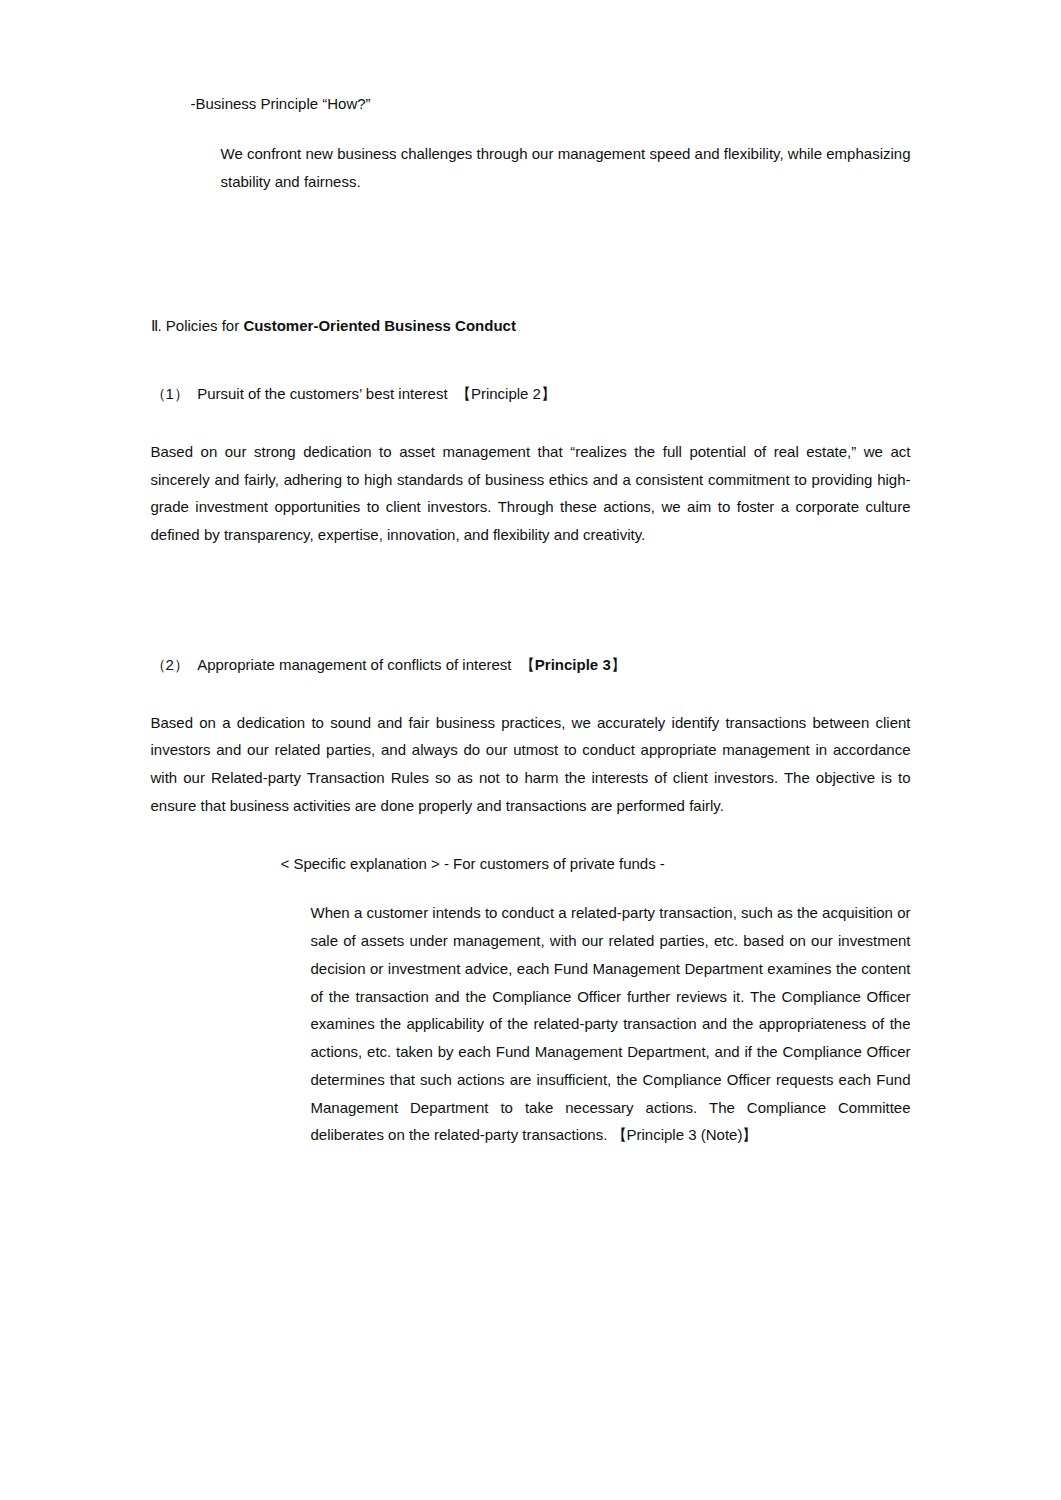-Business Principle “How?”
We confront new business challenges through our management speed and flexibility, while emphasizing stability and fairness.
Ⅱ. Policies for Customer-Oriented Business Conduct
（1） Pursuit of the customers’ best interest 【Principle 2】
Based on our strong dedication to asset management that “realizes the full potential of real estate,” we act sincerely and fairly, adhering to high standards of business ethics and a consistent commitment to providing high-grade investment opportunities to client investors. Through these actions, we aim to foster a corporate culture defined by transparency, expertise, innovation, and flexibility and creativity.
（2） Appropriate management of conflicts of interest 【Principle 3】
Based on a dedication to sound and fair business practices, we accurately identify transactions between client investors and our related parties, and always do our utmost to conduct appropriate management in accordance with our Related-party Transaction Rules so as not to harm the interests of client investors. The objective is to ensure that business activities are done properly and transactions are performed fairly.
< Specific explanation > - For customers of private funds -
When a customer intends to conduct a related-party transaction, such as the acquisition or sale of assets under management, with our related parties, etc. based on our investment decision or investment advice, each Fund Management Department examines the content of the transaction and the Compliance Officer further reviews it. The Compliance Officer examines the applicability of the related-party transaction and the appropriateness of the actions, etc. taken by each Fund Management Department, and if the Compliance Officer determines that such actions are insufficient, the Compliance Officer requests each Fund Management Department to take necessary actions. The Compliance Committee deliberates on the related-party transactions. 【Principle 3 (Note)】